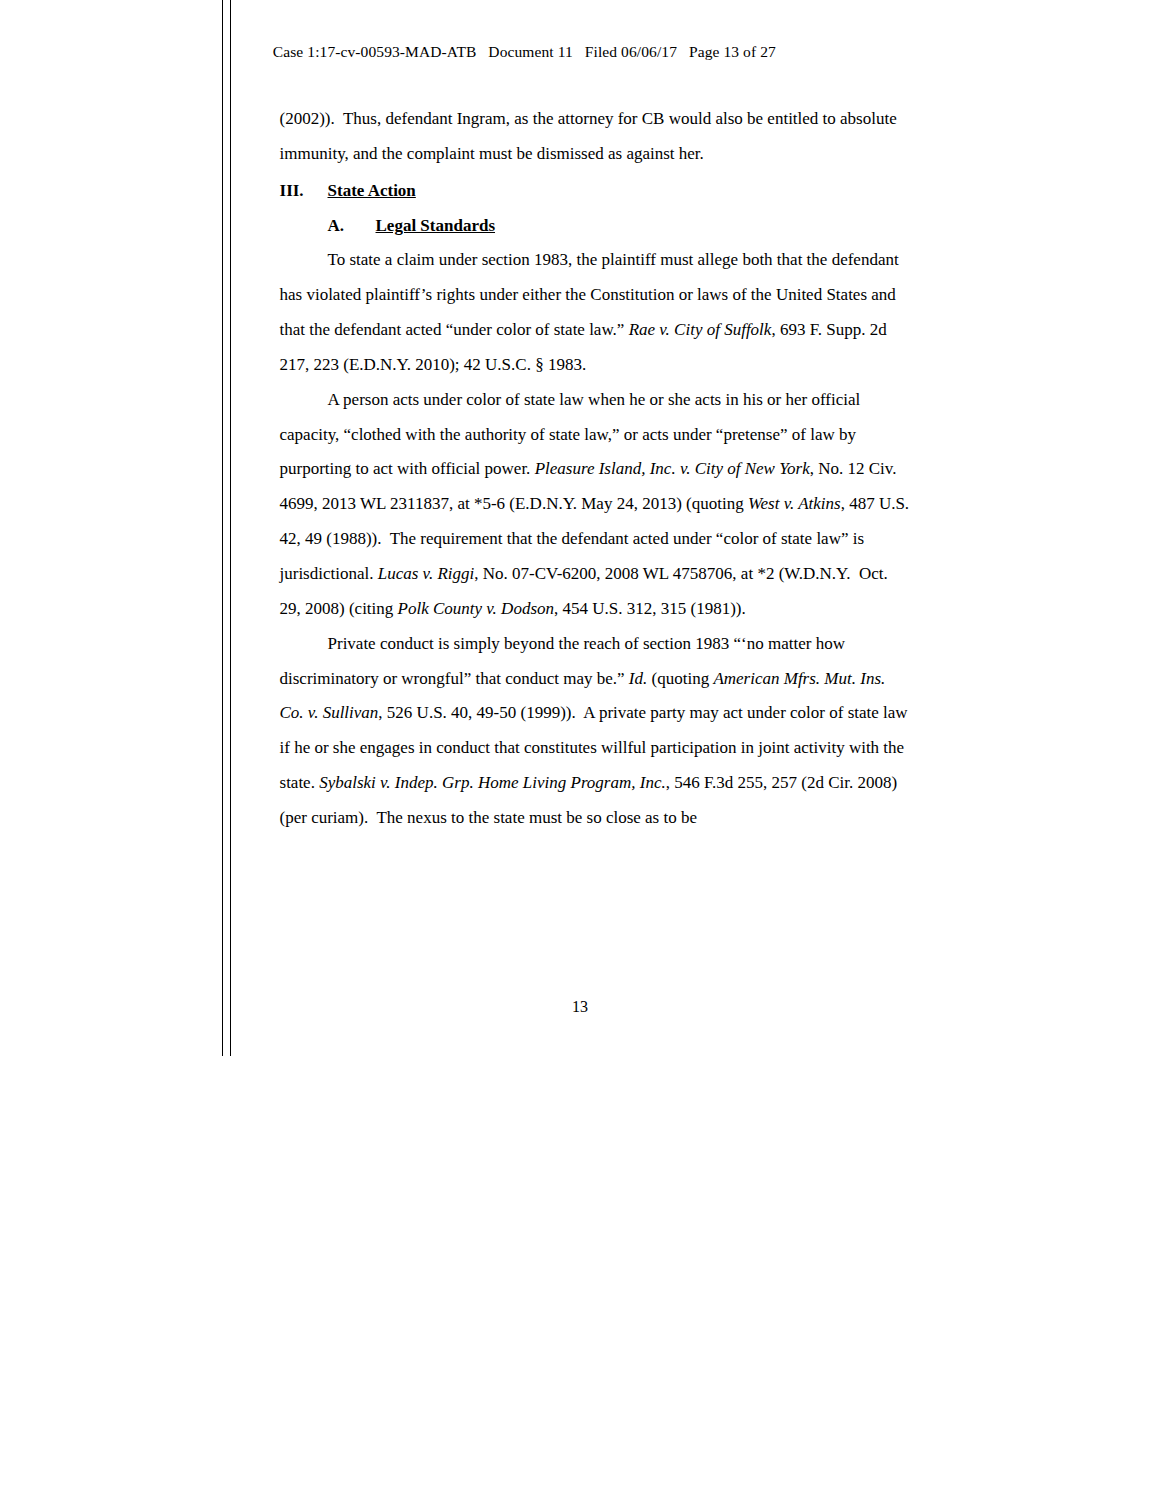Case 1:17-cv-00593-MAD-ATB Document 11 Filed 06/06/17 Page 13 of 27
(2002)). Thus, defendant Ingram, as the attorney for CB would also be entitled to absolute immunity, and the complaint must be dismissed as against her.
III. State Action
A. Legal Standards
To state a claim under section 1983, the plaintiff must allege both that the defendant has violated plaintiff’s rights under either the Constitution or laws of the United States and that the defendant acted “under color of state law.” Rae v. City of Suffolk, 693 F. Supp. 2d 217, 223 (E.D.N.Y. 2010); 42 U.S.C. § 1983.
A person acts under color of state law when he or she acts in his or her official capacity, “clothed with the authority of state law,” or acts under “pretense” of law by purporting to act with official power. Pleasure Island, Inc. v. City of New York, No. 12 Civ. 4699, 2013 WL 2311837, at *5-6 (E.D.N.Y. May 24, 2013) (quoting West v. Atkins, 487 U.S. 42, 49 (1988)). The requirement that the defendant acted under “color of state law” is jurisdictional. Lucas v. Riggi, No. 07-CV-6200, 2008 WL 4758706, at *2 (W.D.N.Y. Oct. 29, 2008) (citing Polk County v. Dodson, 454 U.S. 312, 315 (1981)).
Private conduct is simply beyond the reach of section 1983 “‘no matter how discriminatory or wrongful” that conduct may be.” Id. (quoting American Mfrs. Mut. Ins. Co. v. Sullivan, 526 U.S. 40, 49-50 (1999)). A private party may act under color of state law if he or she engages in conduct that constitutes willful participation in joint activity with the state. Sybalski v. Indep. Grp. Home Living Program, Inc., 546 F.3d 255, 257 (2d Cir. 2008) (per curiam). The nexus to the state must be so close as to be
13